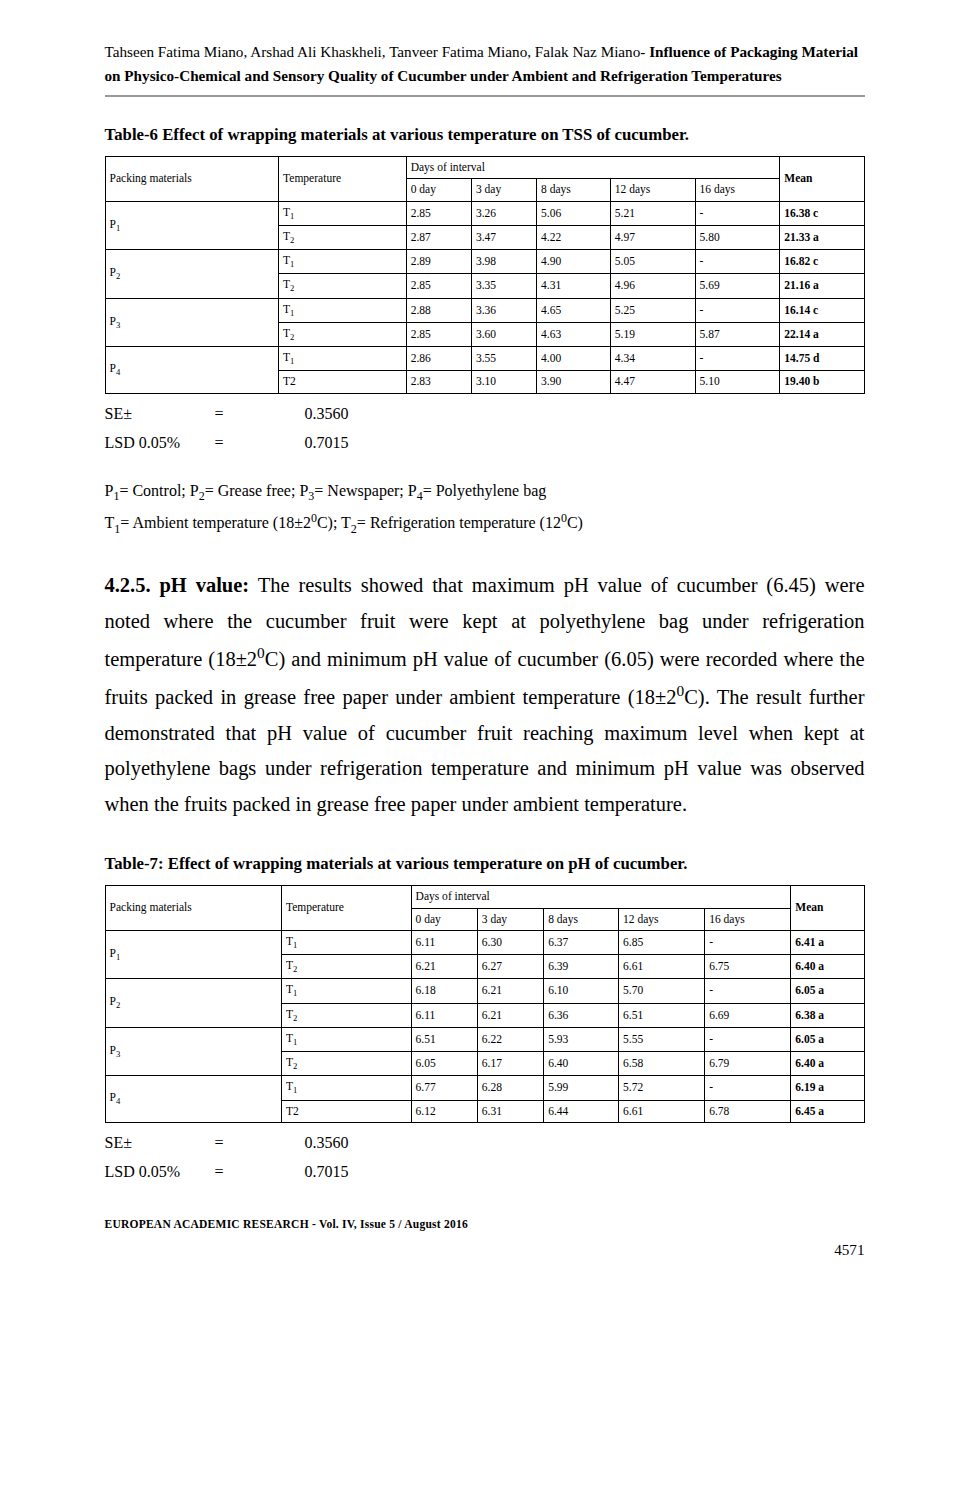Tahseen Fatima Miano, Arshad Ali Khaskheli, Tanveer Fatima Miano, Falak Naz Miano- Influence of Packaging Material on Physico-Chemical and Sensory Quality of Cucumber under Ambient and Refrigeration Temperatures
Table-6 Effect of wrapping materials at various temperature on TSS of cucumber.
| Packing materials | Temperature | Days of interval | Mean |
| --- | --- | --- | --- |
| 0 day | 3 day | 8 days | 12 days | 16 days |
| P 1 | T 1 | 2.85 | 3.26 | 5.06 | 5.21 | - | 16.38 c |
| T 2 | 2.87 | 3.47 | 4.22 | 4.97 | 5.80 | 21.33 a |
| P 2 | T 1 | 2.89 | 3.98 | 4.90 | 5.05 | - | 16.82 c |
| T 2 | 2.85 | 3.35 | 4.31 | 4.96 | 5.69 | 21.16 a |
| P 3 | T 1 | 2.88 | 3.36 | 4.65 | 5.25 | - | 16.14 c |
| T 2 | 2.85 | 3.60 | 4.63 | 5.19 | 5.87 | 22.14 a |
| P 4 | T 1 | 2.86 | 3.55 | 4.00 | 4.34 | - | 14.75 d |
| T2 | 2.83 | 3.10 | 3.90 | 4.47 | 5.10 | 19.40 b |
SE±=0.3560
LSD 0.05%=0.7015
P1= Control; P2= Grease free; P3= Newspaper; P4= Polyethylene bag
T1= Ambient temperature (18±20C); T2= Refrigeration temperature (120C)
4.2.5. pH value: The results showed that maximum pH value of cucumber (6.45) were noted where the cucumber fruit were kept at polyethylene bag under refrigeration temperature (18±20C) and minimum pH value of cucumber (6.05) were recorded where the fruits packed in grease free paper under ambient temperature (18±20C). The result further demonstrated that pH value of cucumber fruit reaching maximum level when kept at polyethylene bags under refrigeration temperature and minimum pH value was observed when the fruits packed in grease free paper under ambient temperature.
Table-7: Effect of wrapping materials at various temperature on pH of cucumber.
| Packing materials | Temperature | Days of interval | Mean |
| --- | --- | --- | --- |
| 0 day | 3 day | 8 days | 12 days | 16 days |
| P 1 | T 1 | 6.11 | 6.30 | 6.37 | 6.85 | - | 6.41 a |
| T 2 | 6.21 | 6.27 | 6.39 | 6.61 | 6.75 | 6.40 a |
| P 2 | T 1 | 6.18 | 6.21 | 6.10 | 5.70 | - | 6.05 a |
| T 2 | 6.11 | 6.21 | 6.36 | 6.51 | 6.69 | 6.38 a |
| P 3 | T 1 | 6.51 | 6.22 | 5.93 | 5.55 | - | 6.05 a |
| T 2 | 6.05 | 6.17 | 6.40 | 6.58 | 6.79 | 6.40 a |
| P 4 | T 1 | 6.77 | 6.28 | 5.99 | 5.72 | - | 6.19 a |
| T2 | 6.12 | 6.31 | 6.44 | 6.61 | 6.78 | 6.45 a |
SE±=0.3560
LSD 0.05%=0.7015
EUROPEAN ACADEMIC RESEARCH - Vol. IV, Issue 5 / August 2016
4571